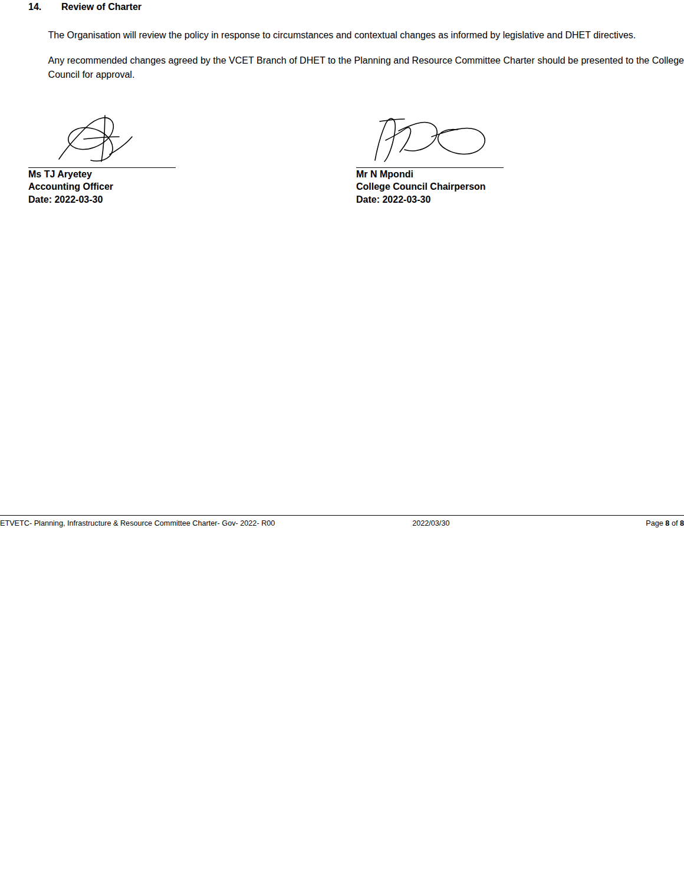14. Review of Charter
The Organisation will review the policy in response to circumstances and contextual changes as informed by legislative and DHET directives.
Any recommended changes agreed by the VCET Branch of DHET to the Planning and Resource Committee Charter should be presented to the College Council for approval.
| Ms TJ Aryetey Accounting Officer Date: 2022-03-30 | Mr N Mpondi College Council Chairperson Date: 2022-03-30 |
| ETVETC- Planning, Infrastructure & Resource Committee Charter- Gov- 2022- R00 | 2022/03/30 | Page 8 of 8 |